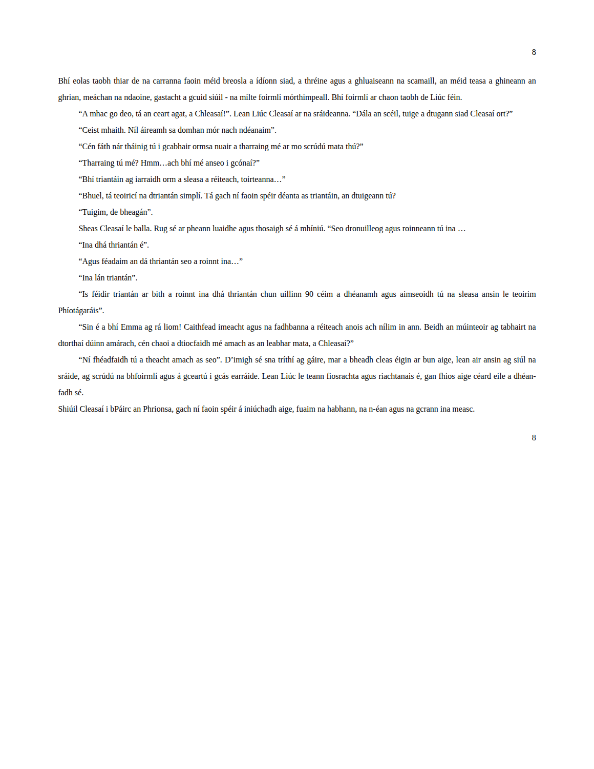8
Bhí eolas taobh thiar de na carranna faoin méid breosla a ídíonn siad, a thréine agus a ghluaiseann na scamaill, an méid teasa a ghineann an ghrian, meáchan na ndaoine, gastacht a gcuid siúil - na mílte foirmlí mórthimpeall. Bhí foirmlí ar chaon taobh de Liúc féin.
“A mhac go deo, tá an ceart agat, a Chleasaí!”. Lean Liúc Cleasaí ar na sráideanna. “Dála an scéil, tuige a dtugann siad Cleasaí ort?”
“Ceist mhaith. Níl áireamh sa domhan mór nach ndéanaim”.
“Cén fáth nár tháinig tú i gcabhair ormsa nuair a tharraing mé ar mo scrúdú mata thú?”
“Tharraing tú mé? Hmm…ach bhí mé anseo i gcónaí?”
“Bhí triantáin ag iarraidh orm a sleasa a réiteach, toirteanna…”
“Bhuel, tá teoiricí na dtriantán simplí. Tá gach ní faoin spéir déanta as triantáin, an dtuigeann tú?
“Tuigim, de bheagán”.
Sheas Cleasaí le balla. Rug sé ar pheann luaidhe agus thosaigh sé á mhíniú. “Seo dronuilleog agus roinneann tú ina …
“Ina dhá thriantán é”.
“Agus féadaim an dá thriantán seo a roinnt ina…”
“Ina lán triantán”.
“Is féidir triantán ar bith a roinnt ina dhá thriantán chun uillinn 90 céim a dhéanamh agus aimseoidh tú na sleasa ansin le teoirim Phíotágaráis”.
“Sin é a bhí Emma ag rá liom! Caithfead imeacht agus na fadhbanna a réiteach anois ach nílim in ann. Beidh an múinteoir ag tabhairt na dtorthaí dúinn amárach, cén chaoi a dtiocfaidh mé amach as an leabhar mata, a Chleasaí?”
“Ní fhéadfaidh tú a theacht amach as seo”. D’imigh sé sna tríthí ag gáire, mar a bheadh cleas éigin ar bun aige, lean air ansin ag siúl na sráide, ag scrúdú na bhfoirmlí agus á gceartú i gcás earráide. Lean Liúc le teann fiosrachta agus riachtanais é, gan fhios aige céard eile a dhéanfadh sé.
Shiúil Cleasaí i bPáirc an Phrionsa, gach ní faoin spéir á iniúchadh aige, fuaim na habhann, na n-éan agus na gcrann ina measc.
8